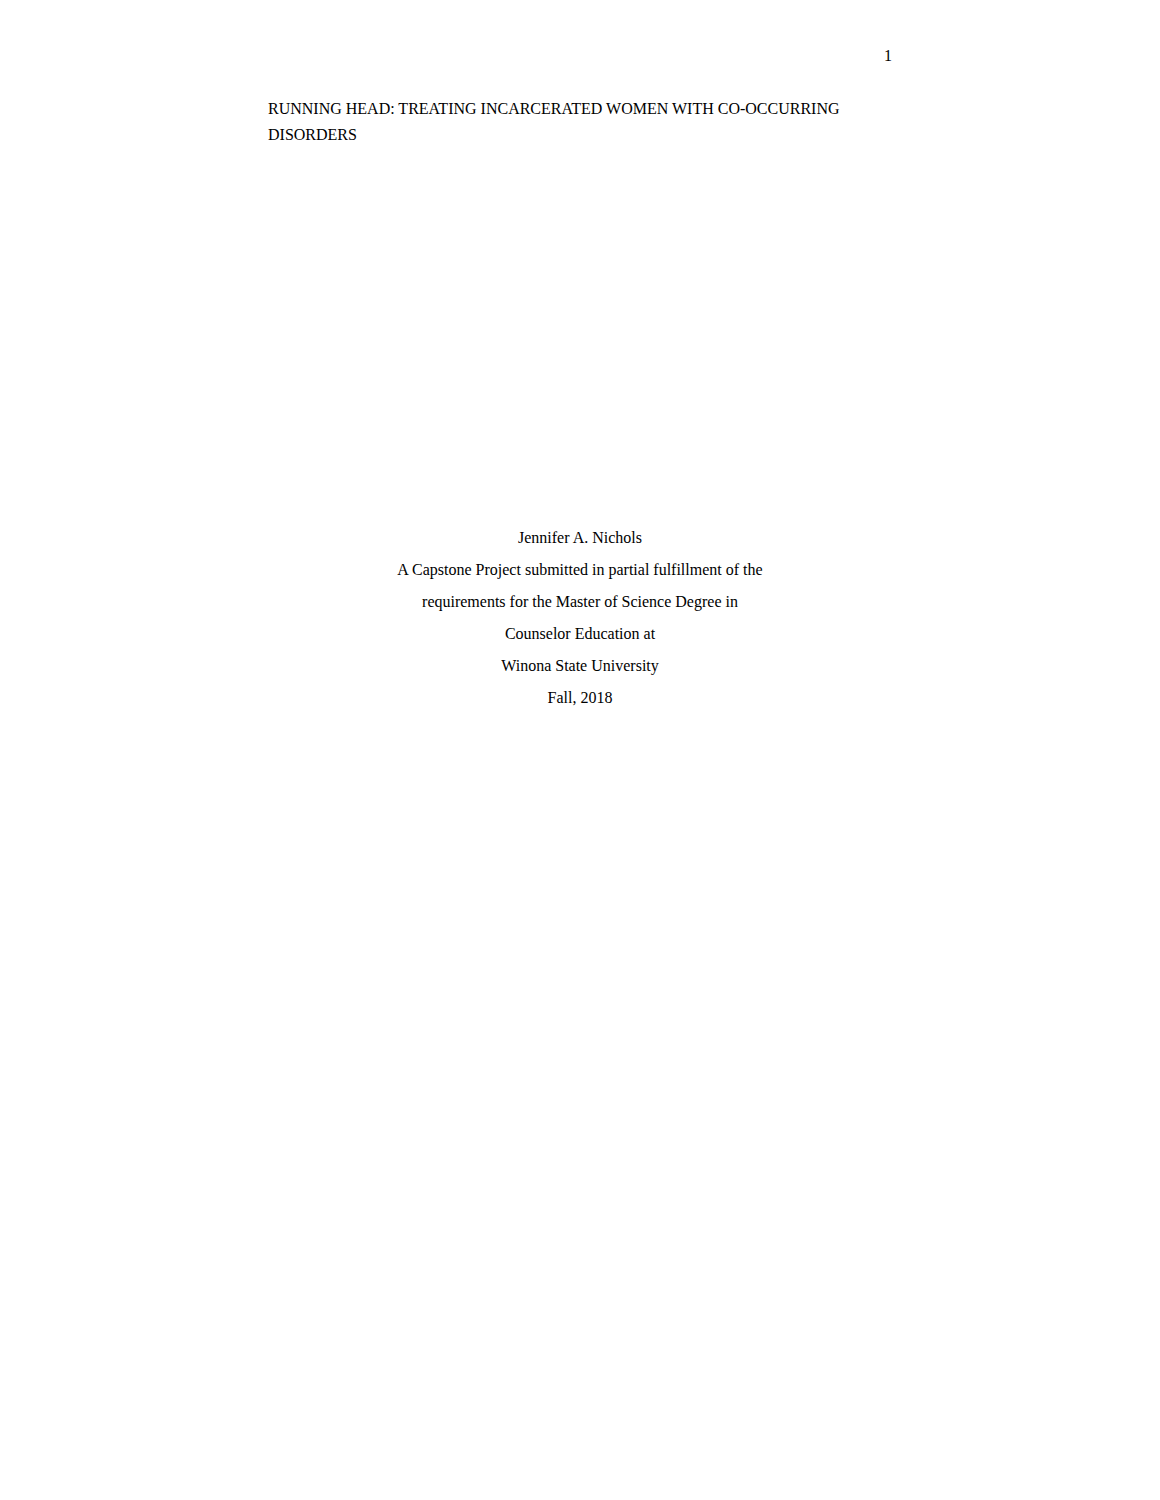1
Running head: TREATING INCARCERATED WOMEN WITH CO-OCCURRING DISORDERS
Jennifer A. Nichols
A Capstone Project submitted in partial fulfillment of the
requirements for the Master of Science Degree in
Counselor Education at
Winona State University
Fall, 2018